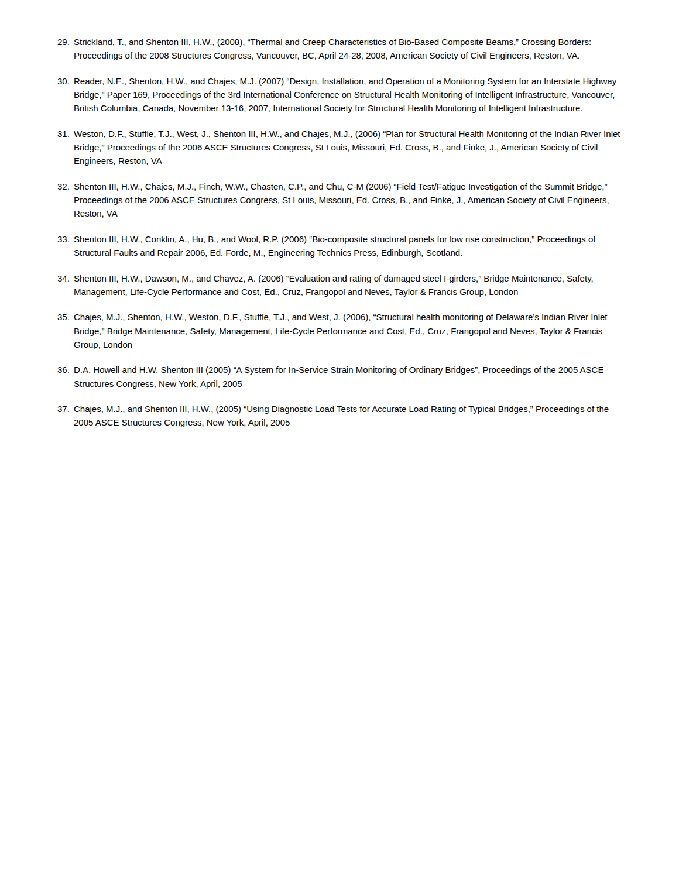Strickland, T., and Shenton III, H.W., (2008), “Thermal and Creep Characteristics of Bio-Based Composite Beams,” Crossing Borders: Proceedings of the 2008 Structures Congress, Vancouver, BC, April 24-28, 2008, American Society of Civil Engineers, Reston, VA.
Reader, N.E., Shenton, H.W., and Chajes, M.J. (2007) “Design, Installation, and Operation of a Monitoring System for an Interstate Highway Bridge,” Paper 169, Proceedings of the 3rd International Conference on Structural Health Monitoring of Intelligent Infrastructure, Vancouver, British Columbia, Canada, November 13-16, 2007, International Society for Structural Health Monitoring of Intelligent Infrastructure.
Weston, D.F., Stuffle, T.J., West, J., Shenton III, H.W., and Chajes, M.J., (2006) “Plan for Structural Health Monitoring of the Indian River Inlet Bridge,” Proceedings of the 2006 ASCE Structures Congress, St Louis, Missouri, Ed. Cross, B., and Finke, J., American Society of Civil Engineers, Reston, VA
Shenton III, H.W., Chajes, M.J., Finch, W.W., Chasten, C.P., and Chu, C-M (2006) “Field Test/Fatigue Investigation of the Summit Bridge,” Proceedings of the 2006 ASCE Structures Congress, St Louis, Missouri, Ed. Cross, B., and Finke, J., American Society of Civil Engineers, Reston, VA
Shenton III, H.W., Conklin, A., Hu, B., and Wool, R.P. (2006) “Bio-composite structural panels for low rise construction,” Proceedings of Structural Faults and Repair 2006, Ed. Forde, M., Engineering Technics Press, Edinburgh, Scotland.
Shenton III, H.W., Dawson, M., and Chavez, A. (2006) “Evaluation and rating of damaged steel I-girders,” Bridge Maintenance, Safety, Management, Life-Cycle Performance and Cost, Ed., Cruz, Frangopol and Neves, Taylor & Francis Group, London
Chajes, M.J., Shenton, H.W., Weston, D.F., Stuffle, T.J., and West, J. (2006), “Structural health monitoring of Delaware’s Indian River Inlet Bridge,” Bridge Maintenance, Safety, Management, Life-Cycle Performance and Cost, Ed., Cruz, Frangopol and Neves, Taylor & Francis Group, London
D.A. Howell and H.W. Shenton III (2005) “A System for In-Service Strain Monitoring of Ordinary Bridges”, Proceedings of the 2005 ASCE Structures Congress, New York, April, 2005
Chajes, M.J., and Shenton III, H.W., (2005) “Using Diagnostic Load Tests for Accurate Load Rating of Typical Bridges,” Proceedings of the 2005 ASCE Structures Congress, New York, April, 2005